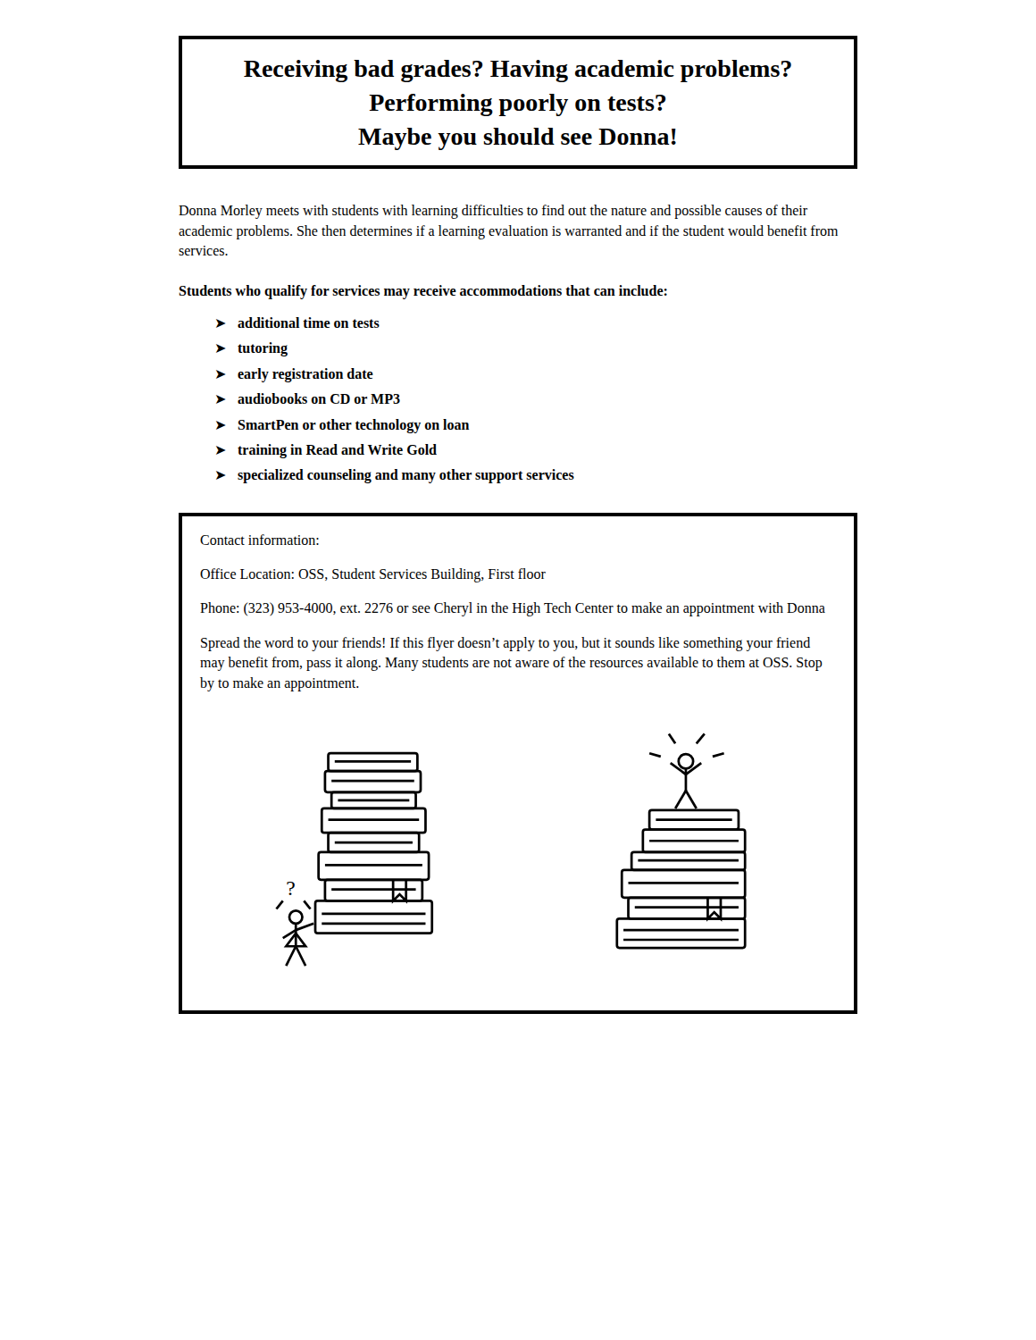Receiving bad grades? Having academic problems?
Performing poorly on tests?
Maybe you should see Donna!
Donna Morley meets with students with learning difficulties to find out the nature and possible causes of their academic problems. She then determines if a learning evaluation is warranted and if the student would benefit from services.
Students who qualify for services may receive accommodations that can include:
additional time on tests
tutoring
early registration date
audiobooks on CD or MP3
SmartPen or other technology on loan
training in Read and Write Gold
specialized counseling and many other support services
Contact information:
Office Location: OSS, Student Services Building, First floor
Phone: (323) 953-4000, ext. 2276 or see Cheryl in the High Tech Center to make an appointment with Donna
Spread the word to your friends! If this flyer doesn’t apply to you, but it sounds like something your friend may benefit from, pass it along. Many students are not aware of the resources available to them at OSS. Stop by to make an appointment.
?